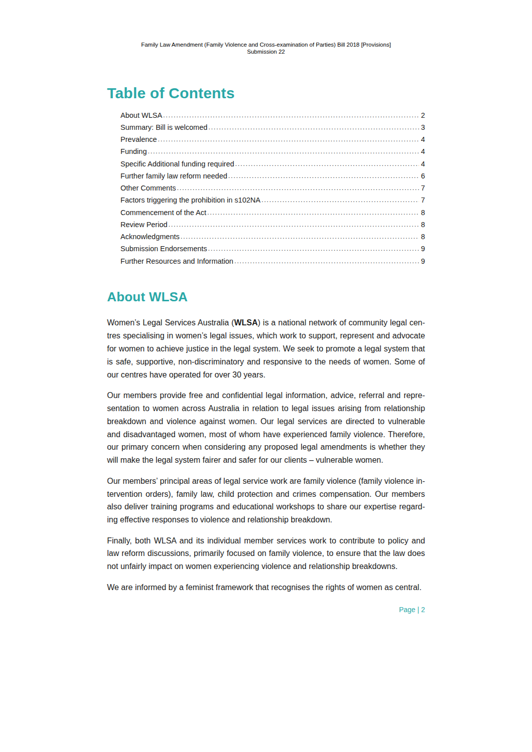Family Law Amendment (Family Violence and Cross-examination of Parties) Bill 2018 [Provisions]
Submission 22
Table of Contents
About WLSA................................................................................................................................. 2
Summary: Bill is welcomed............................................................................................................. 3
Prevalence................................................................................................................................ 4
Funding.................................................................................................................................... 4
Specific Additional funding required................................................................................................. 4
Further family law reform needed.................................................................................................... 6
Other Comments....................................................................................................................... 7
Factors triggering the prohibition in s102NA....................................................................................... 7
Commencement of the Act............................................................................................................. 8
Review Period.......................................................................................................................... 8
Acknowledgments..................................................................................................................... 8
Submission Endorsements.............................................................................................................. 9
Further Resources and Information.................................................................................................. 9
About WLSA
Women’s Legal Services Australia (WLSA) is a national network of community legal centres specialising in women’s legal issues, which work to support, represent and advocate for women to achieve justice in the legal system. We seek to promote a legal system that is safe, supportive, non-discriminatory and responsive to the needs of women. Some of our centres have operated for over 30 years.
Our members provide free and confidential legal information, advice, referral and representation to women across Australia in relation to legal issues arising from relationship breakdown and violence against women. Our legal services are directed to vulnerable and disadvantaged women, most of whom have experienced family violence. Therefore, our primary concern when considering any proposed legal amendments is whether they will make the legal system fairer and safer for our clients – vulnerable women.
Our members’ principal areas of legal service work are family violence (family violence intervention orders), family law, child protection and crimes compensation. Our members also deliver training programs and educational workshops to share our expertise regarding effective responses to violence and relationship breakdown.
Finally, both WLSA and its individual member services work to contribute to policy and law reform discussions, primarily focused on family violence, to ensure that the law does not unfairly impact on women experiencing violence and relationship breakdowns.
We are informed by a feminist framework that recognises the rights of women as central.
Page | 2